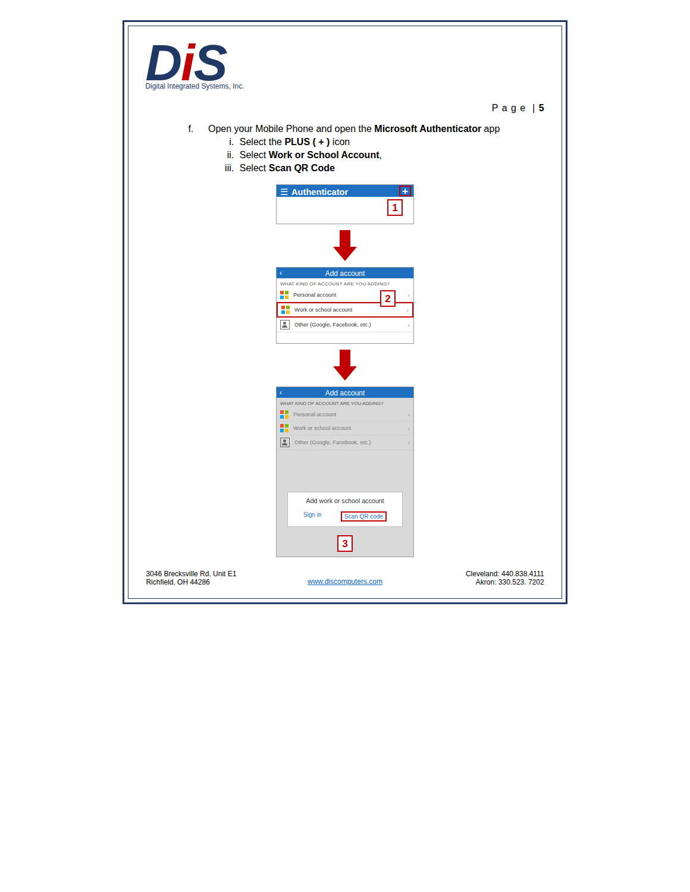Di S
Digital Integrated Systems, Inc.
P a g e | 5
f. Open your Mobile Phone and open the Microsoft Authenticator app
i. Select the PLUS ( + ) icon
ii. Select Work or School Account,
iii. Select Scan QR Code
☰Authenticator +
1
‹Add account
WHAT KIND OF ACCOUNT ARE YOU ADDING?
Personal account ›
Work or school account ›
Other (Google, Facebook, etc.) ›
2
‹Add account
WHAT KIND OF ACCOUNT ARE YOU ADDING?
Personal account ›
Work or school account ›
Other (Google, Facebook, etc.) ›
Add work or school account
Sign in
Scan QR code
3
| 3046 Brecksville Rd. Unit E1 Richfield, OH 44286 | www.discomputers.com | Cleveland: 440.838.4111 Akron: 330.523. 7202 |